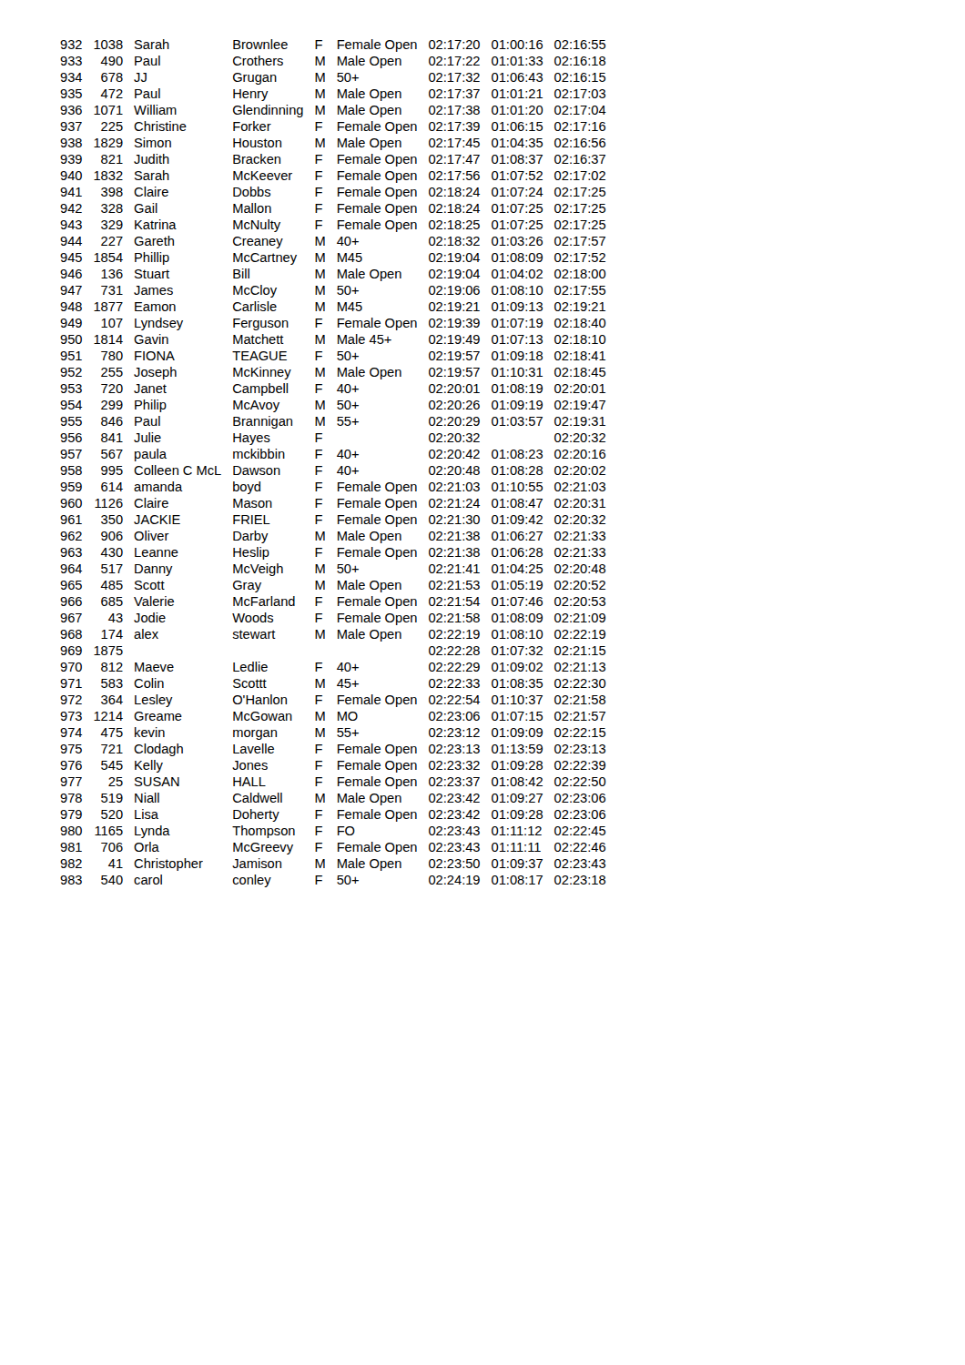| 932 | 1038 | Sarah | Brownlee | F | Female Open | 02:17:20 | 01:00:16 | 02:16:55 |
| 933 | 490 | Paul | Crothers | M | Male Open | 02:17:22 | 01:01:33 | 02:16:18 |
| 934 | 678 | JJ | Grugan | M | 50+ | 02:17:32 | 01:06:43 | 02:16:15 |
| 935 | 472 | Paul | Henry | M | Male Open | 02:17:37 | 01:01:21 | 02:17:03 |
| 936 | 1071 | William | Glendinning | M | Male Open | 02:17:38 | 01:01:20 | 02:17:04 |
| 937 | 225 | Christine | Forker | F | Female Open | 02:17:39 | 01:06:15 | 02:17:16 |
| 938 | 1829 | Simon | Houston | M | Male Open | 02:17:45 | 01:04:35 | 02:16:56 |
| 939 | 821 | Judith | Bracken | F | Female Open | 02:17:47 | 01:08:37 | 02:16:37 |
| 940 | 1832 | Sarah | McKeever | F | Female Open | 02:17:56 | 01:07:52 | 02:17:02 |
| 941 | 398 | Claire | Dobbs | F | Female Open | 02:18:24 | 01:07:24 | 02:17:25 |
| 942 | 328 | Gail | Mallon | F | Female Open | 02:18:24 | 01:07:25 | 02:17:25 |
| 943 | 329 | Katrina | McNulty | F | Female Open | 02:18:25 | 01:07:25 | 02:17:25 |
| 944 | 227 | Gareth | Creaney | M | 40+ | 02:18:32 | 01:03:26 | 02:17:57 |
| 945 | 1854 | Phillip | McCartney | M | M45 | 02:19:04 | 01:08:09 | 02:17:52 |
| 946 | 136 | Stuart | Bill | M | Male Open | 02:19:04 | 01:04:02 | 02:18:00 |
| 947 | 731 | James | McCloy | M | 50+ | 02:19:06 | 01:08:10 | 02:17:55 |
| 948 | 1877 | Eamon | Carlisle | M | M45 | 02:19:21 | 01:09:13 | 02:19:21 |
| 949 | 107 | Lyndsey | Ferguson | F | Female Open | 02:19:39 | 01:07:19 | 02:18:40 |
| 950 | 1814 | Gavin | Matchett | M | Male 45+ | 02:19:49 | 01:07:13 | 02:18:10 |
| 951 | 780 | FIONA | TEAGUE | F | 50+ | 02:19:57 | 01:09:18 | 02:18:41 |
| 952 | 255 | Joseph | McKinney | M | Male Open | 02:19:57 | 01:10:31 | 02:18:45 |
| 953 | 720 | Janet | Campbell | F | 40+ | 02:20:01 | 01:08:19 | 02:20:01 |
| 954 | 299 | Philip | McAvoy | M | 50+ | 02:20:26 | 01:09:19 | 02:19:47 |
| 955 | 846 | Paul | Brannigan | M | 55+ | 02:20:29 | 01:03:57 | 02:19:31 |
| 956 | 841 | Julie | Hayes | F | | 02:20:32 | | 02:20:32 |
| 957 | 567 | paula | mckibbin | F | 40+ | 02:20:42 | 01:08:23 | 02:20:16 |
| 958 | 995 | Colleen C McL | Dawson | F | 40+ | 02:20:48 | 01:08:28 | 02:20:02 |
| 959 | 614 | amanda | boyd | F | Female Open | 02:21:03 | 01:10:55 | 02:21:03 |
| 960 | 1126 | Claire | Mason | F | Female Open | 02:21:24 | 01:08:47 | 02:20:31 |
| 961 | 350 | JACKIE | FRIEL | F | Female Open | 02:21:30 | 01:09:42 | 02:20:32 |
| 962 | 906 | Oliver | Darby | M | Male Open | 02:21:38 | 01:06:27 | 02:21:33 |
| 963 | 430 | Leanne | Heslip | F | Female Open | 02:21:38 | 01:06:28 | 02:21:33 |
| 964 | 517 | Danny | McVeigh | M | 50+ | 02:21:41 | 01:04:25 | 02:20:48 |
| 965 | 485 | Scott | Gray | M | Male Open | 02:21:53 | 01:05:19 | 02:20:52 |
| 966 | 685 | Valerie | McFarland | F | Female Open | 02:21:54 | 01:07:46 | 02:20:53 |
| 967 | 43 | Jodie | Woods | F | Female Open | 02:21:58 | 01:08:09 | 02:21:09 |
| 968 | 174 | alex | stewart | M | Male Open | 02:22:19 | 01:08:10 | 02:22:19 |
| 969 | 1875 | | | | | 02:22:28 | 01:07:32 | 02:21:15 |
| 970 | 812 | Maeve | Ledlie | F | 40+ | 02:22:29 | 01:09:02 | 02:21:13 |
| 971 | 583 | Colin | Scottt | M | 45+ | 02:22:33 | 01:08:35 | 02:22:30 |
| 972 | 364 | Lesley | O'Hanlon | F | Female Open | 02:22:54 | 01:10:37 | 02:21:58 |
| 973 | 1214 | Greame | McGowan | M | MO | 02:23:06 | 01:07:15 | 02:21:57 |
| 974 | 475 | kevin | morgan | M | 55+ | 02:23:12 | 01:09:09 | 02:22:15 |
| 975 | 721 | Clodagh | Lavelle | F | Female Open | 02:23:13 | 01:13:59 | 02:23:13 |
| 976 | 545 | Kelly | Jones | F | Female Open | 02:23:32 | 01:09:28 | 02:22:39 |
| 977 | 25 | SUSAN | HALL | F | Female Open | 02:23:37 | 01:08:42 | 02:22:50 |
| 978 | 519 | Niall | Caldwell | M | Male Open | 02:23:42 | 01:09:27 | 02:23:06 |
| 979 | 520 | Lisa | Doherty | F | Female Open | 02:23:42 | 01:09:28 | 02:23:06 |
| 980 | 1165 | Lynda | Thompson | F | FO | 02:23:43 | 01:11:12 | 02:22:45 |
| 981 | 706 | Orla | McGreevy | F | Female Open | 02:23:43 | 01:11:11 | 02:22:46 |
| 982 | 41 | Christopher | Jamison | M | Male Open | 02:23:50 | 01:09:37 | 02:23:43 |
| 983 | 540 | carol | conley | F | 50+ | 02:24:19 | 01:08:17 | 02:23:18 |